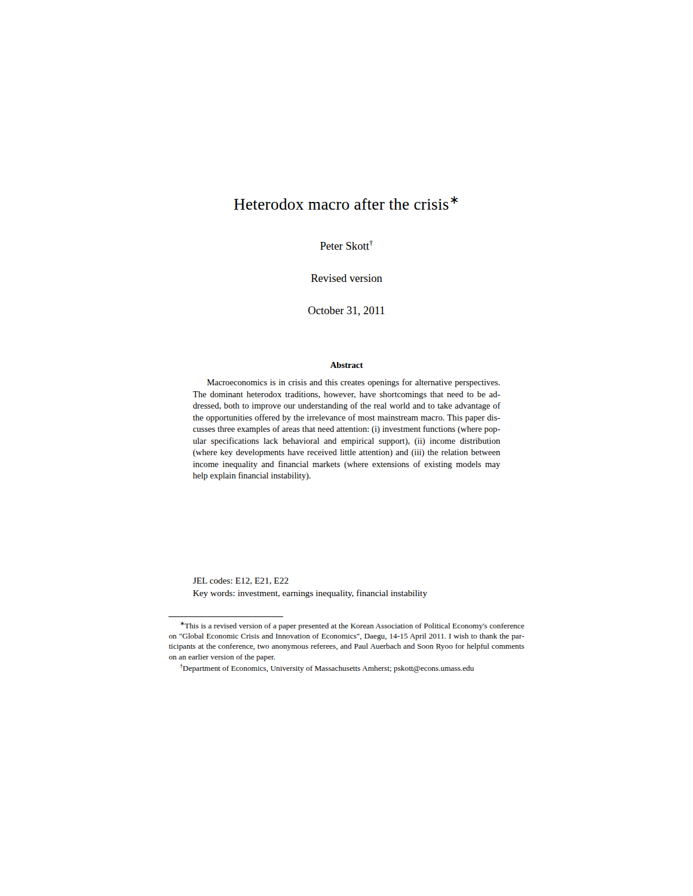Heterodox macro after the crisis∗
Peter Skott†
Revised version
October 31, 2011
Abstract
Macroeconomics is in crisis and this creates openings for alternative perspectives. The dominant heterodox traditions, however, have shortcomings that need to be addressed, both to improve our understanding of the real world and to take advantage of the opportunities offered by the irrelevance of most mainstream macro. This paper discusses three examples of areas that need attention: (i) investment functions (where popular specifications lack behavioral and empirical support), (ii) income distribution (where key developments have received little attention) and (iii) the relation between income inequality and financial markets (where extensions of existing models may help explain financial instability).
JEL codes: E12, E21, E22
Key words: investment, earnings inequality, financial instability
∗This is a revised version of a paper presented at the Korean Association of Political Economy's conference on "Global Economic Crisis and Innovation of Economics", Daegu, 14-15 April 2011. I wish to thank the participants at the conference, two anonymous referees, and Paul Auerbach and Soon Ryoo for helpful comments on an earlier version of the paper.
†Department of Economics, University of Massachusetts Amherst; pskott@econs.umass.edu